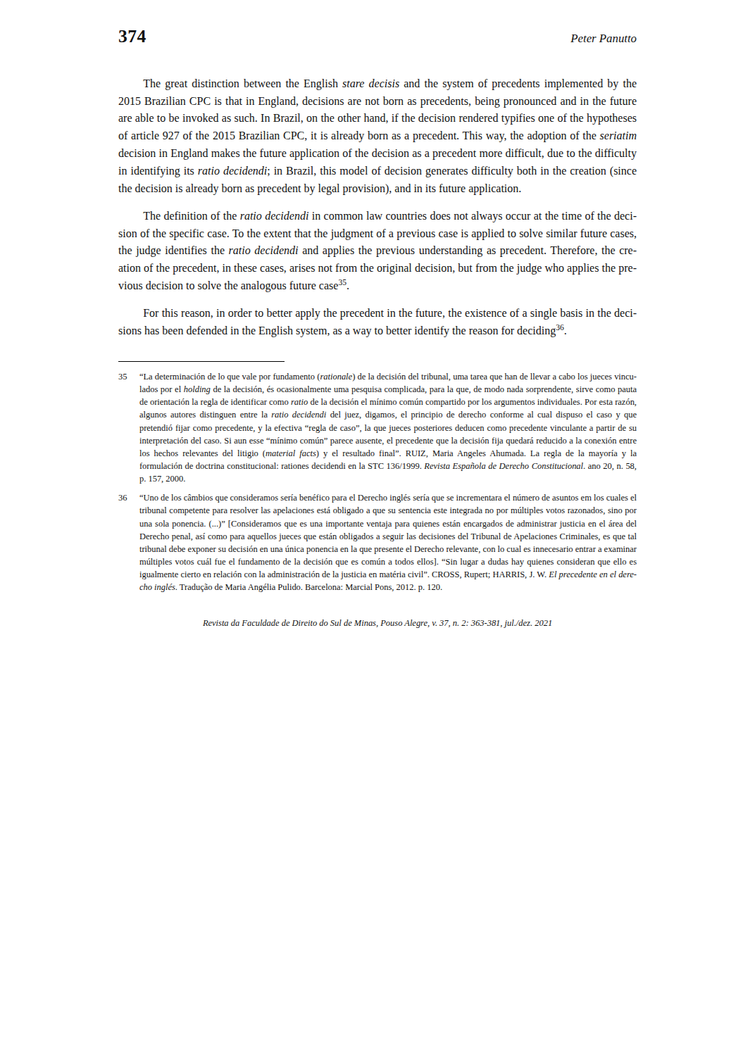374 Peter Panutto
The great distinction between the English stare decisis and the system of precedents implemented by the 2015 Brazilian CPC is that in England, decisions are not born as precedents, being pronounced and in the future are able to be invoked as such. In Brazil, on the other hand, if the decision rendered typifies one of the hypotheses of article 927 of the 2015 Brazilian CPC, it is already born as a precedent. This way, the adoption of the seriatim decision in England makes the future application of the decision as a precedent more difficult, due to the difficulty in identifying its ratio decidendi; in Brazil, this model of decision generates difficulty both in the creation (since the decision is already born as precedent by legal provision), and in its future application.
The definition of the ratio decidendi in common law countries does not always occur at the time of the decision of the specific case. To the extent that the judgment of a previous case is applied to solve similar future cases, the judge identifies the ratio decidendi and applies the previous understanding as precedent. Therefore, the creation of the precedent, in these cases, arises not from the original decision, but from the judge who applies the previous decision to solve the analogous future case35.
For this reason, in order to better apply the precedent in the future, the existence of a single basis in the decisions has been defended in the English system, as a way to better identify the reason for deciding36.
35 “La determinación de lo que vale por fundamento (rationale) de la decisión del tribunal, uma tarea que han de llevar a cabo los jueces vinculados por el holding de la decisión, és ocasionalmente uma pesquisa complicada, para la que, de modo nada sorprendente, sirve como pauta de orientación la regla de identificar como ratio de la decisión el mínimo común compartido por los argumentos individuales. Por esta razón, algunos autores distinguen entre la ratio decidendi del juez, digamos, el principio de derecho conforme al cual dispuso el caso y que pretendió fijar como precedente, y la efectiva “regla de caso”, la que jueces posteriores deducen como precedente vinculante a partir de su interpretación del caso. Si aun esse “mínimo común” parece ausente, el precedente que la decisión fija quedará reducido a la conexión entre los hechos relevantes del litigio (material facts) y el resultado final”. RUIZ, Maria Angeles Ahumada. La regla de la mayoría y la formulación de doctrina constitucional: rationes decidendi en la STC 136/1999. Revista Española de Derecho Constitucional. ano 20, n. 58, p. 157, 2000.
36 “Uno de los câmbios que consideramos sería benéfico para el Derecho inglés sería que se incrementara el número de asuntos em los cuales el tribunal competente para resolver las apelaciones está obligado a que su sentencia este integrada no por múltiples votos razonados, sino por una sola ponencia. (...)” [Consideramos que es una importante ventaja para quienes están encargados de administrar justicia en el área del Derecho penal, así como para aquellos jueces que están obligados a seguir las decisiones del Tribunal de Apelaciones Criminales, es que tal tribunal debe exponer su decisión en una única ponencia en la que presente el Derecho relevante, con lo cual es innecesario entrar a examinar múltiples votos cuál fue el fundamento de la decisión que es común a todos ellos]. “Sin lugar a dudas hay quienes consideran que ello es igualmente cierto en relación con la administración de la justicia en matéria civil”. CROSS, Rupert; HARRIS, J. W. El precedente en el derecho inglés. Tradução de Maria Angélia Pulido. Barcelona: Marcial Pons, 2012. p. 120.
Revista da Faculdade de Direito do Sul de Minas, Pouso Alegre, v. 37, n. 2: 363-381, jul./dez. 2021